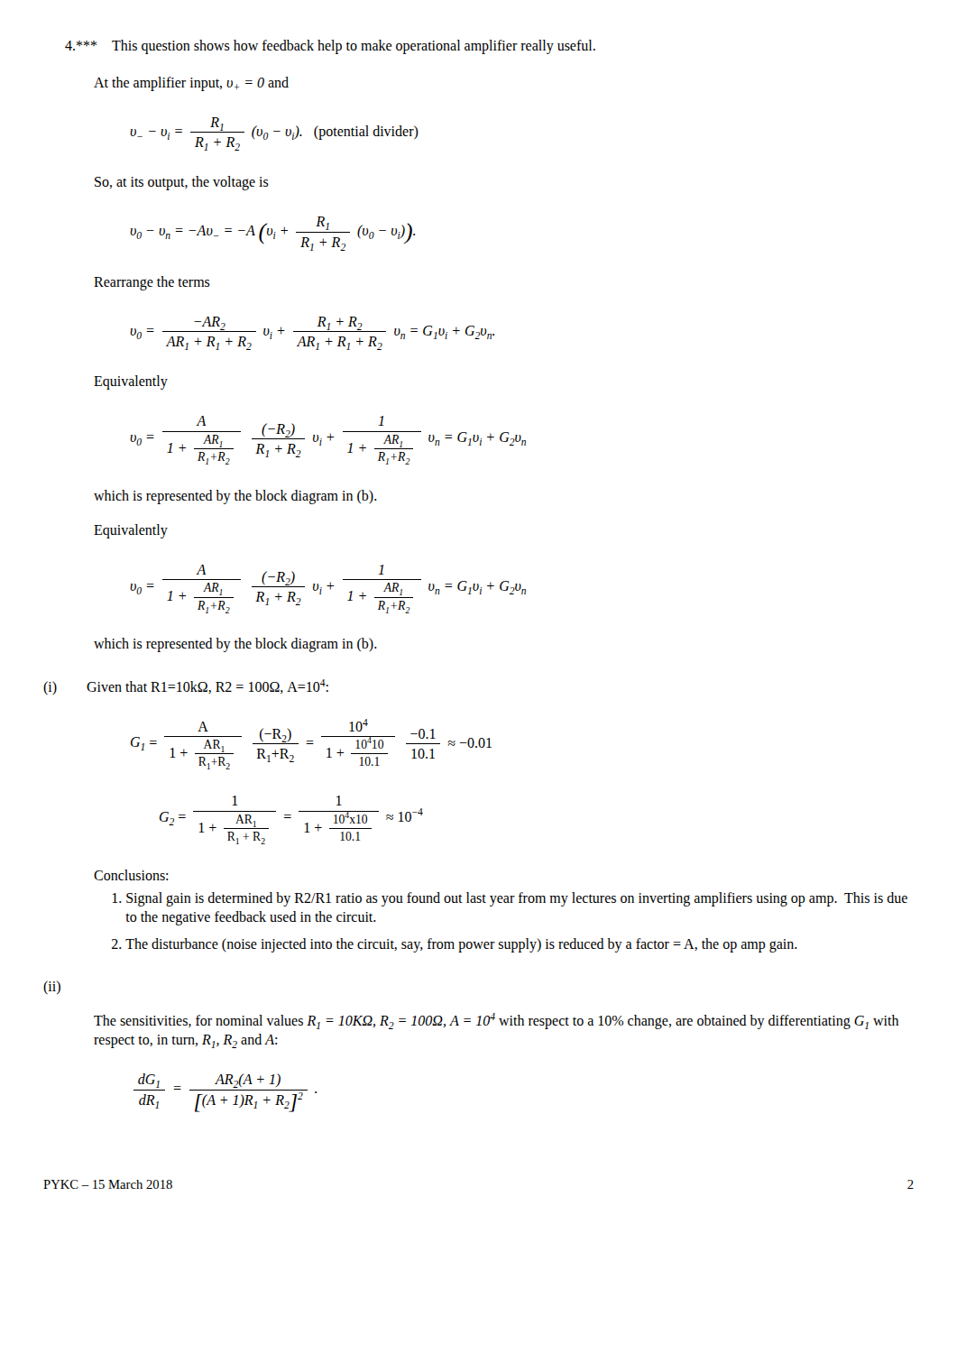4.*** This question shows how feedback help to make operational amplifier really useful.
At the amplifier input, υ+ = 0 and
υ− − υi = R1 R1 + R2 (υ0 − υi). (potential divider)
So, at its output, the voltage is
υ0 − υn = −Aυ− = −A (υi + R1 R1 + R2 (υ0 − υi)).
Rearrange the terms
υ0 = −AR2 AR1 + R1 + R2 υi + R1 + R2 AR1 + R1 + R2 υn = G1υi + G2υn.
Equivalently
υ0 = A 1 + AR1 R1+R2 (−R2) R1 + R2 υi + 1 1 + AR1 R1+R2 υn = G1υi + G2υn
which is represented by the block diagram in (b).
Equivalently
υ0 = A 1 + AR1 R1+R2 (−R2) R1 + R2 υi + 1 1 + AR1 R1+R2 υn = G1υi + G2υn
which is represented by the block diagram in (b).
(i) Given that R1=10kΩ, R2 = 100Ω, A=104:
G1 = A 1 + AR1 R1+R2 (−R2) R1+R2 = 104 1 + 1041010.1 −0.1 10.1 ≈ −0.01
G2 = 1 1 + AR1 R1 + R2 = 1 1 + 104x1010.1 ≈ 10−4
Conclusions:
Signal gain is determined by R2/R1 ratio as you found out last year from my lectures on inverting amplifiers using op amp. This is due to the negative feedback used in the circuit.
The disturbance (noise injected into the circuit, say, from power supply) is reduced by a factor = A, the op amp gain.
(ii)
The sensitivities, for nominal values R1 = 10KΩ, R2 = 100Ω, A = 104 with respect to a 10% change, are obtained by differentiating G1 with respect to, in turn, R1, R2 and A:
dG1 dR1 = AR2(A + 1) [(A + 1)R1 + R2]2 .
PYKC – 15 March 2018 2